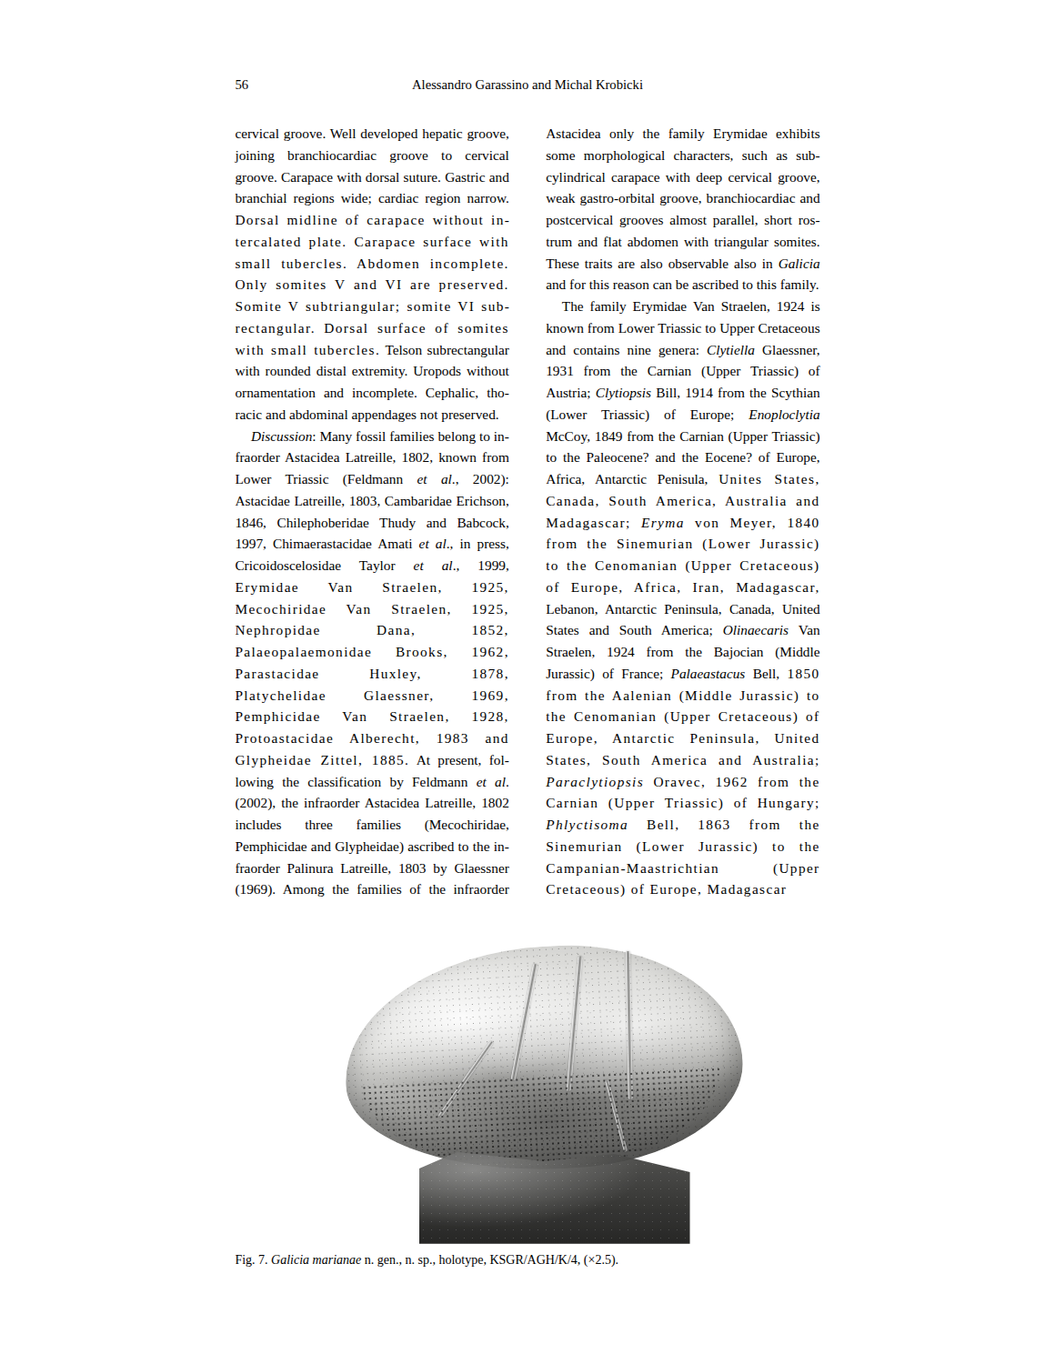56 Alessandro Garassino and Michal Krobicki
cervical groove. Well developed hepatic groove, joining branchiocardiac groove to cervical groove. Carapace with dorsal suture. Gastric and branchial regions wide; cardiac region narrow. Dorsal midline of carapace without intercalated plate. Carapace surface with small tubercles. Abdomen incomplete. Only somites V and VI are preserved. Somite V subtriangular; somite VI subrectangular. Dorsal surface of somites with small tubercles. Telson subrectangular with rounded distal extremity. Uropods without ornamentation and incomplete. Cephalic, thoracic and abdominal appendages not preserved.
Discussion: Many fossil families belong to infraorder Astacidea Latreille, 1802, known from Lower Triassic (Feldmann et al., 2002): Astacidae Latreille, 1803, Cambaridae Erichson, 1846, Chilephoberidae Thudy and Babcock, 1997, Chimaerastacidae Amati et al., in press, Cricoidoscelosidae Taylor et al., 1999, Erymidae Van Straelen, 1925, Mecochiridae Van Straelen, 1925, Nephropidae Dana, 1852, Palaeopalaemonidae Brooks, 1962, Parastacidae Huxley, 1878, Platychelidae Glaessner, 1969, Pemphicidae Van Straelen, 1928, Protoastacidae Alberecht, 1983 and Glypheidae Zittel, 1885. At present, following the classification by Feldmann et al. (2002), the infraorder Astacidea Latreille, 1802 includes three families (Mecochiridae, Pemphicidae and Glypheidae) ascribed to the infraorder Palinura Latreille, 1803 by Glaessner (1969). Among the families of the infraorder Astacidea only the family Erymidae exhibits some morphological characters, such as subcylindrical carapace with deep cervical groove, weak gastro-orbital groove, branchiocardiac and postcervical grooves almost parallel, short rostrum and flat abdomen with triangular somites. These traits are also observable also in Galicia and for this reason can be ascribed to this family.
The family Erymidae Van Straelen, 1924 is known from Lower Triassic to Upper Cretaceous and contains nine genera: Clytiella Glaessner, 1931 from the Carnian (Upper Triassic) of Austria; Clytiopsis Bill, 1914 from the Scythian (Lower Triassic) of Europe; Enoploclytia McCoy, 1849 from the Carnian (Upper Triassic) to the Paleocene? and the Eocene? of Europe, Africa, Antarctic Penisula, Unites States, Canada, South America, Australia and Madagascar; Eryma von Meyer, 1840 from the Sinemurian (Lower Jurassic) to the Cenomanian (Upper Cretaceous) of Europe, Africa, Iran, Madagascar, Lebanon, Antarctic Peninsula, Canada, United States and South America; Olinaecaris Van Straelen, 1924 from the Bajocian (Middle Jurassic) of France; Palaeastacus Bell, 1850 from the Aalenian (Middle Jurassic) to the Cenomanian (Upper Cretaceous) of Europe, Antarctic Peninsula, United States, South America and Australia; Paraclytiopsis Oravec, 1962 from the Carnian (Upper Triassic) of Hungary; Phlyctisoma Bell, 1863 from the Sinemurian (Lower Jurassic) to the Campanian-Maastrichtian (Upper Cretaceous) of Europe, Madagascar
Fig. 7. Galicia marianae n. gen., n. sp., holotype, KSGR/AGH/K/4, (×2.5).